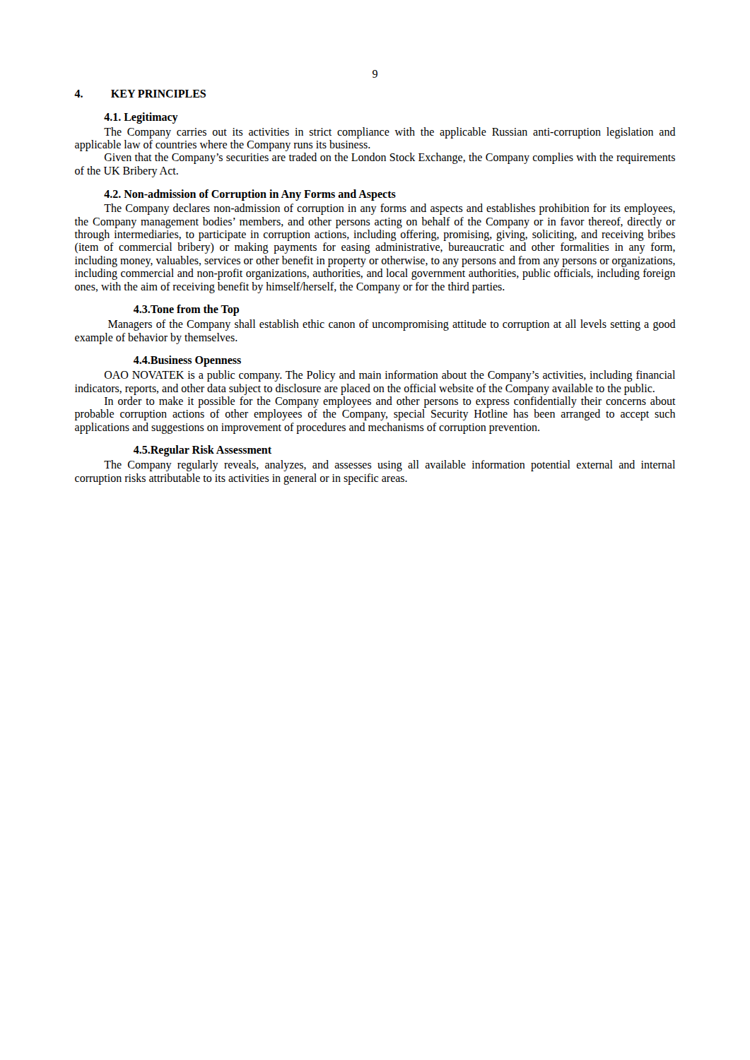9
4. KEY PRINCIPLES
4.1. Legitimacy
The Company carries out its activities in strict compliance with the applicable Russian anti-corruption legislation and applicable law of countries where the Company runs its business.
Given that the Company’s securities are traded on the London Stock Exchange, the Company complies with the requirements of the UK Bribery Act.
4.2. Non-admission of Corruption in Any Forms and Aspects
The Company declares non-admission of corruption in any forms and aspects and establishes prohibition for its employees, the Company management bodies’ members, and other persons acting on behalf of the Company or in favor thereof, directly or through intermediaries, to participate in corruption actions, including offering, promising, giving, soliciting, and receiving bribes (item of commercial bribery) or making payments for easing administrative, bureaucratic and other formalities in any form, including money, valuables, services or other benefit in property or otherwise, to any persons and from any persons or organizations, including commercial and non-profit organizations, authorities, and local government authorities, public officials, including foreign ones, with the aim of receiving benefit by himself/herself, the Company or for the third parties.
4.3. Tone from the Top
Managers of the Company shall establish ethic canon of uncompromising attitude to corruption at all levels setting a good example of behavior by themselves.
4.4. Business Openness
OAO NOVATEK is a public company. The Policy and main information about the Company’s activities, including financial indicators, reports, and other data subject to disclosure are placed on the official website of the Company available to the public.
In order to make it possible for the Company employees and other persons to express confidentially their concerns about probable corruption actions of other employees of the Company, special Security Hotline has been arranged to accept such applications and suggestions on improvement of procedures and mechanisms of corruption prevention.
4.5. Regular Risk Assessment
The Company regularly reveals, analyzes, and assesses using all available information potential external and internal corruption risks attributable to its activities in general or in specific areas.